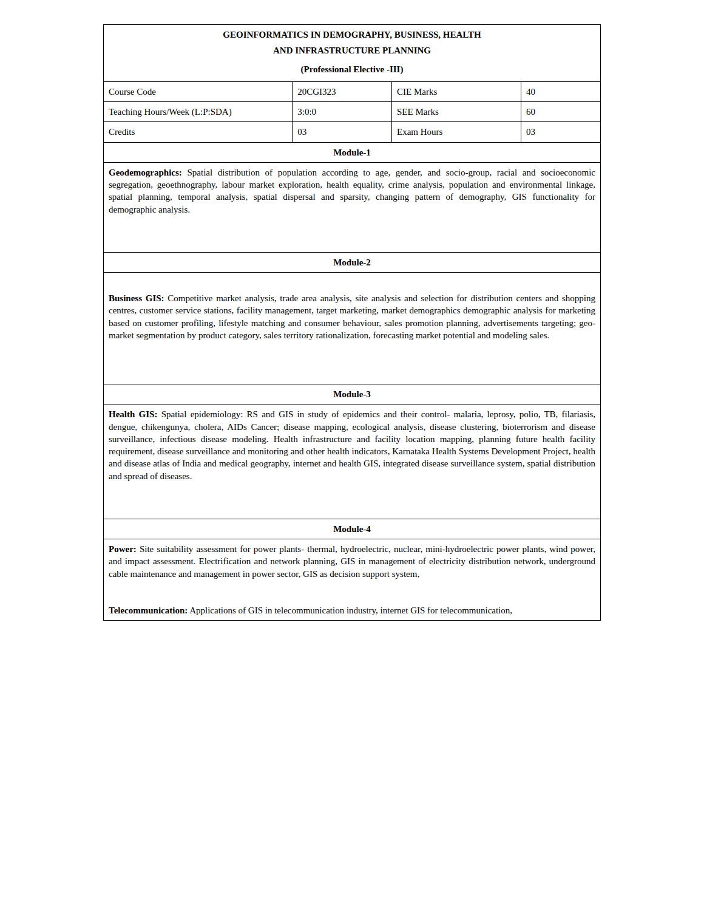| GEOINFORMATICS IN DEMOGRAPHY, BUSINESS, HEALTH AND INFRASTRUCTURE PLANNING (Professional Elective -III) |
| Course Code | 20CGI323 | CIE Marks | 40 |
| Teaching Hours/Week (L:P:SDA) | 3:0:0 | SEE Marks | 60 |
| Credits | 03 | Exam Hours | 03 |
| Module-1 |
| Geodemographics: Spatial distribution of population according to age, gender, and socio-group, racial and socioeconomic segregation, geoethnography, labour market exploration, health equality, crime analysis, population and environmental linkage, spatial planning, temporal analysis, spatial dispersal and sparsity, changing pattern of demography, GIS functionality for demographic analysis. |
| Module-2 |
| Business GIS: Competitive market analysis, trade area analysis, site analysis and selection for distribution centers and shopping centres, customer service stations, facility management, target marketing, market demographics demographic analysis for marketing based on customer profiling, lifestyle matching and consumer behaviour, sales promotion planning, advertisements targeting; geo-market segmentation by product category, sales territory rationalization, forecasting market potential and modeling sales. |
| Module-3 |
| Health GIS: Spatial epidemiology: RS and GIS in study of epidemics and their control- malaria, leprosy, polio, TB, filariasis, dengue, chikengunya, cholera, AIDs Cancer; disease mapping, ecological analysis, disease clustering, bioterrorism and disease surveillance, infectious disease modeling. Health infrastructure and facility location mapping, planning future health facility requirement, disease surveillance and monitoring and other health indicators, Karnataka Health Systems Development Project, health and disease atlas of India and medical geography, internet and health GIS, integrated disease surveillance system, spatial distribution and spread of diseases. |
| Module-4 |
| Power: Site suitability assessment for power plants- thermal, hydroelectric, nuclear, mini-hydroelectric power plants, wind power, and impact assessment. Electrification and network planning, GIS in management of electricity distribution network, underground cable maintenance and management in power sector, GIS as decision support system, Telecommunication: Applications of GIS in telecommunication industry, internet GIS for telecommunication, |